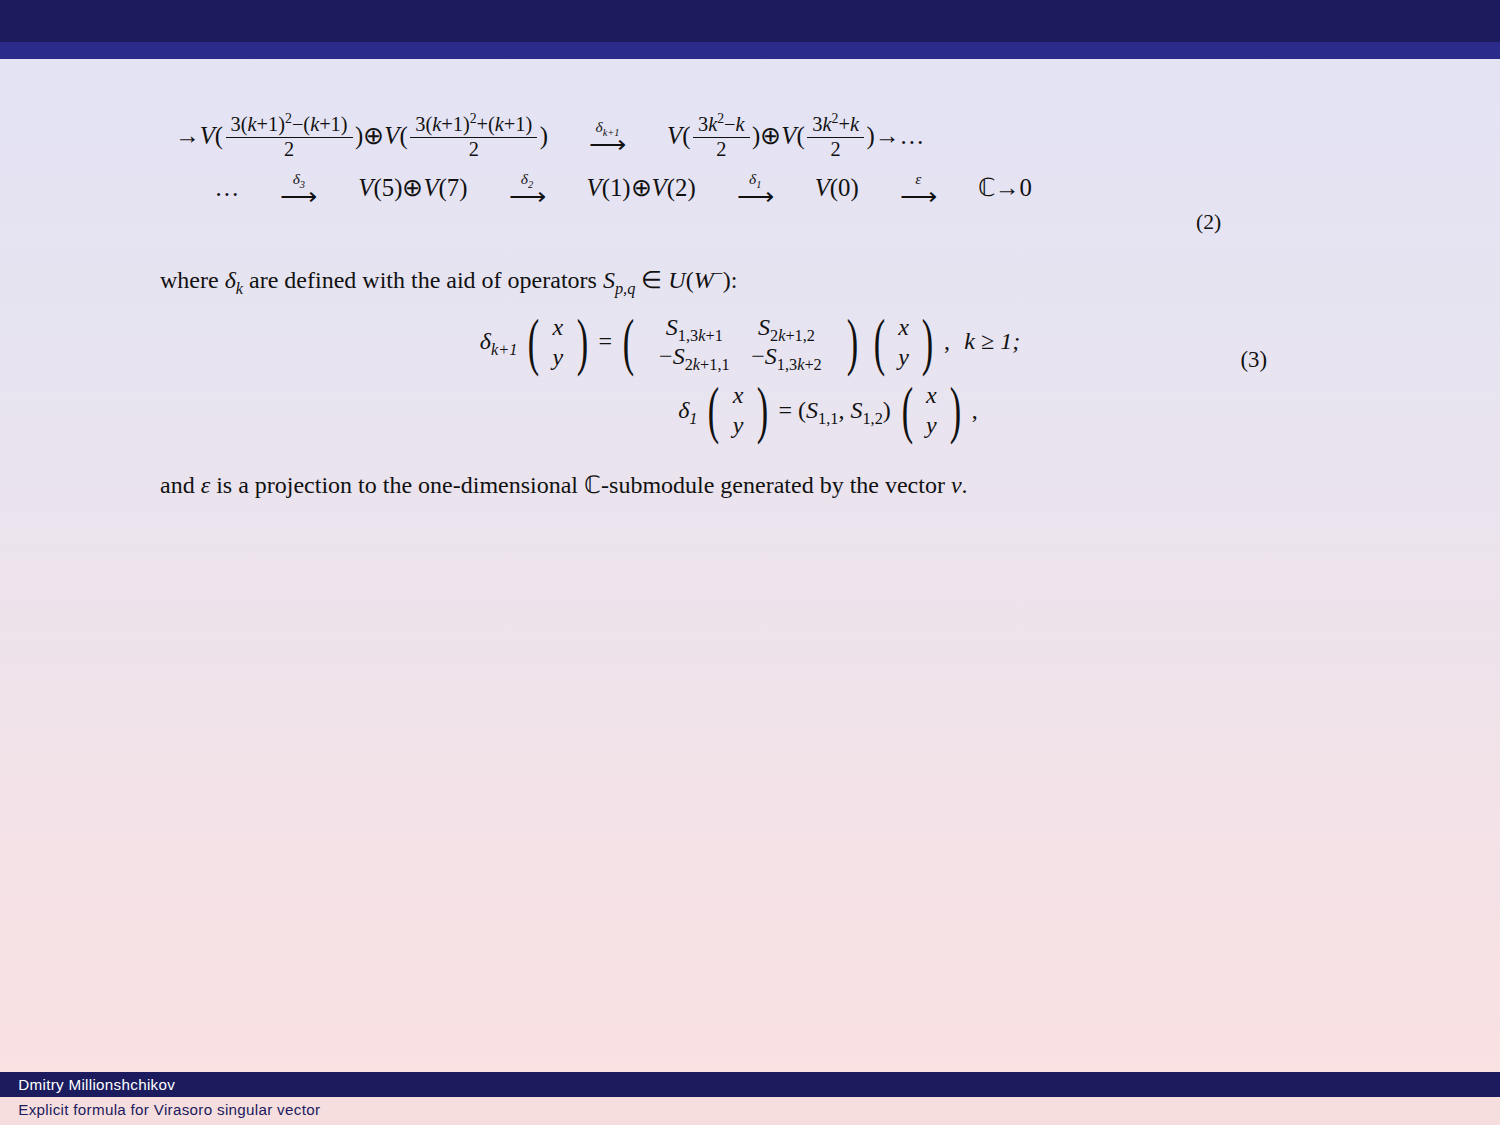→V(3(k+1)2−(k+1) 2)⊕V(3(k+1)2+(k+1) 2) δk+1 V(3k2−k 2)⊕V(3k2+k 2)→…
… δ3 V(5)⊕V(7) δ2 V(1)⊕V(2) δ1 V(0) ε ℂ→0
(2)
where δk are defined with the aid of operators Sp,q ∈ U(W−):
δk+1 ( x
y ) = (
| S 1,3 k +1 | S 2 k +1,2 |
| − S 2 k +1,1 | − S 1,3 k +2 |
) ( x
y ) , k ≥ 1;
δ1 ( x
y ) = (S1,1, S1,2) ( x
y ) ,
(3)
and ε is a projection to the one-dimensional ℂ-submodule generated by the vector v.
Dmitry Millionshchikov
Explicit formula for Virasoro singular vector